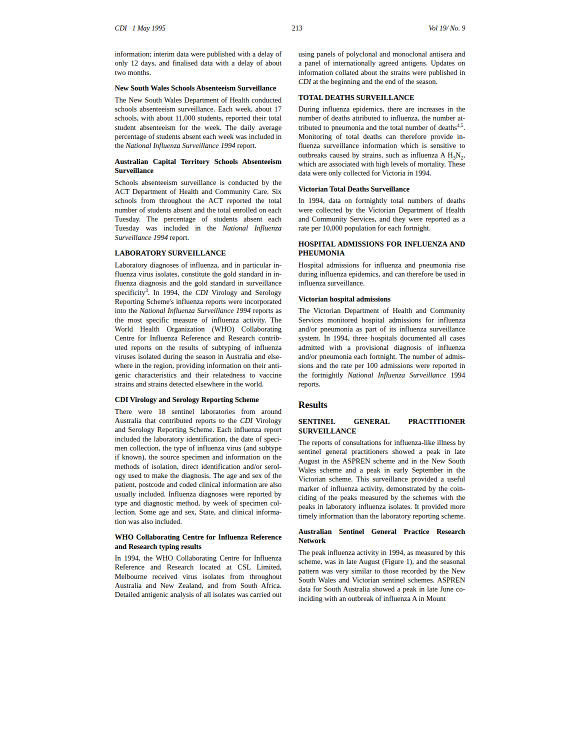CDI 1 May 1995
213
Vol 19/ No. 9
information; interim data were published with a delay of only 12 days, and finalised data with a delay of about two months.
New South Wales Schools Absenteeism Surveillance
The New South Wales Department of Health conducted schools absenteeism surveillance. Each week, about 17 schools, with about 11,000 students, reported their total student absenteeism for the week. The daily average percentage of students absent each week was included in the National Influenza Surveillance 1994 report.
Australian Capital Territory Schools Absenteeism Surveillance
Schools absenteeism surveillance is conducted by the ACT Department of Health and Community Care. Six schools from throughout the ACT reported the total number of students absent and the total enrolled on each Tuesday. The percentage of students absent each Tuesday was included in the National Influenza Surveillance 1994 report.
LABORATORY SURVEILLANCE
Laboratory diagnoses of influenza, and in particular influenza virus isolates, constitute the gold standard in influenza diagnosis and the gold standard in surveillance specificity3. In 1994, the CDI Virology and Serology Reporting Scheme's influenza reports were incorporated into the National Influenza Surveillance 1994 reports as the most specific measure of influenza activity. The World Health Organization (WHO) Collaborating Centre for Influenza Reference and Research contributed reports on the results of subtyping of influenza viruses isolated during the season in Australia and elsewhere in the region, providing information on their antigenic characteristics and their relatedness to vaccine strains and strains detected elsewhere in the world.
CDI Virology and Serology Reporting Scheme
There were 18 sentinel laboratories from around Australia that contributed reports to the CDI Virology and Serology Reporting Scheme. Each influenza report included the laboratory identification, the date of specimen collection, the type of influenza virus (and subtype if known), the source specimen and information on the methods of isolation, direct identification and/or serology used to make the diagnosis. The age and sex of the patient, postcode and coded clinical information are also usually included. Influenza diagnoses were reported by type and diagnostic method, by week of specimen collection. Some age and sex, State, and clinical information was also included.
WHO Collaborating Centre for Influenza Reference and Research typing results
In 1994, the WHO Collaborating Centre for Influenza Reference and Research located at CSL Limited, Melbourne received virus isolates from throughout Australia and New Zealand, and from South Africa. Detailed antigenic analysis of all isolates was carried out using panels of polyclonal and monoclonal antisera and a panel of internationally agreed antigens. Updates on information collated about the strains were published in CDI at the beginning and the end of the season.
TOTAL DEATHS SURVEILLANCE
During influenza epidemics, there are increases in the number of deaths attributed to influenza, the number attributed to pneumonia and the total number of deaths4,5. Monitoring of total deaths can therefore provide influenza surveillance information which is sensitive to outbreaks caused by strains, such as influenza A H3N2, which are associated with high levels of mortality. These data were only collected for Victoria in 1994.
Victorian Total Deaths Surveillance
In 1994, data on fortnightly total numbers of deaths were collected by the Victorian Department of Health and Community Services, and they were reported as a rate per 10,000 population for each fortnight.
HOSPITAL ADMISSIONS FOR INFLUENZA AND PHEUMONIA
Hospital admissions for influenza and pneumonia rise during influenza epidemics, and can therefore be used in influenza surveillance.
Victorian hospital admissions
The Victorian Department of Health and Community Services monitored hospital admissions for influenza and/or pneumonia as part of its influenza surveillance system. In 1994, three hospitals documented all cases admitted with a provisional diagnosis of influenza and/or pneumonia each fortnight. The number of admissions and the rate per 100 admissions were reported in the fortnightly National Influenza Surveillance 1994 reports.
Results
SENTINEL GENERAL PRACTITIONER SURVEILLANCE
The reports of consultations for influenza-like illness by sentinel general practitioners showed a peak in late August in the ASPREN scheme and in the New South Wales scheme and a peak in early September in the Victorian scheme. This surveillance provided a useful marker of influenza activity, demonstrated by the coinciding of the peaks measured by the schemes with the peaks in laboratory influenza isolates. It provided more timely information than the laboratory reporting scheme.
Australian Sentinel General Practice Research Network
The peak influenza activity in 1994, as measured by this scheme, was in late August (Figure 1), and the seasonal pattern was very similar to those recorded by the New South Wales and Victorian sentinel schemes. ASPREN data for South Australia showed a peak in late June coinciding with an outbreak of influenza A in Mount